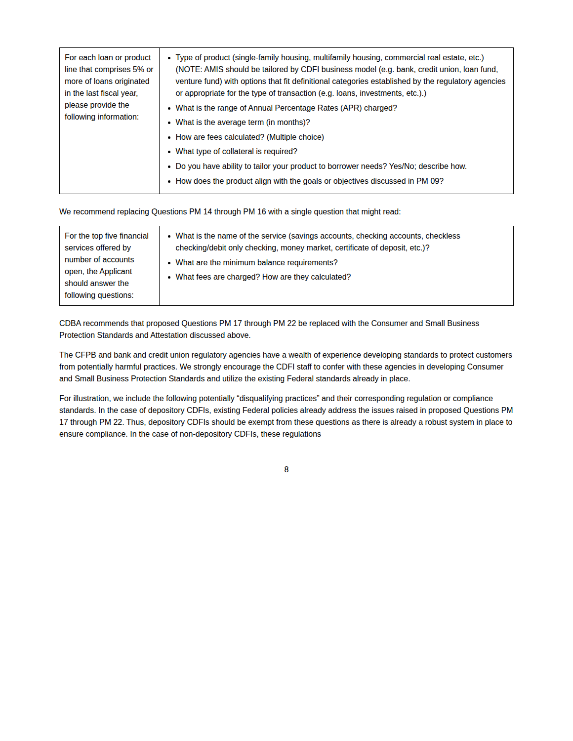| For each loan or product line that comprises 5% or more of loans originated in the last fiscal year, please provide the following information: | Type of product (single-family housing, multifamily housing, commercial real estate, etc.) (NOTE: AMIS should be tailored by CDFI business model (e.g. bank, credit union, loan fund, venture fund) with options that fit definitional categories established by the regulatory agencies or appropriate for the type of transaction (e.g. loans, investments, etc.).) What is the range of Annual Percentage Rates (APR) charged? What is the average term (in months)? How are fees calculated? (Multiple choice) What type of collateral is required? Do you have ability to tailor your product to borrower needs? Yes/No; describe how. How does the product align with the goals or objectives discussed in PM 09? |
We recommend replacing Questions PM 14 through PM 16 with a single question that might read:
| For the top five financial services offered by number of accounts open, the Applicant should answer the following questions: | What is the name of the service (savings accounts, checking accounts, checkless checking/debit only checking, money market, certificate of deposit, etc.)? What are the minimum balance requirements? What fees are charged? How are they calculated? |
CDBA recommends that proposed Questions PM 17 through PM 22 be replaced with the Consumer and Small Business Protection Standards and Attestation discussed above.
The CFPB and bank and credit union regulatory agencies have a wealth of experience developing standards to protect customers from potentially harmful practices. We strongly encourage the CDFI staff to confer with these agencies in developing Consumer and Small Business Protection Standards and utilize the existing Federal standards already in place.
For illustration, we include the following potentially “disqualifying practices” and their corresponding regulation or compliance standards. In the case of depository CDFIs, existing Federal policies already address the issues raised in proposed Questions PM 17 through PM 22. Thus, depository CDFIs should be exempt from these questions as there is already a robust system in place to ensure compliance. In the case of non-depository CDFIs, these regulations
8